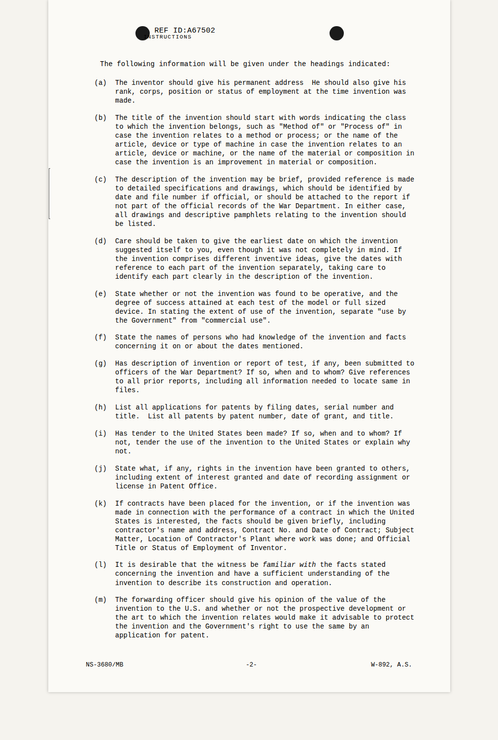REF ID:A67502
INSTRUCTIONS
The following information will be given under the headings indicated:
(a) The inventor should give his permanent address He should also give his rank, corps, position or status of employment at the time invention was made.
(b) The title of the invention should start with words indicating the class to which the invention belongs, such as "Method of" or "Process of" in case the invention relates to a method or process; or the name of the article, device or type of machine in case the invention relates to an article, device or machine, or the name of the material or composition in case the invention is an improvement in material or composition.
(c) The description of the invention may be brief, provided reference is made to detailed specifications and drawings, which should be identified by date and file number if official, or should be attached to the report if not part of the official records of the War Department. In either case, all drawings and descriptive pamphlets relating to the invention should be listed.
(d) Care should be taken to give the earliest date on which the invention suggested itself to you, even though it was not completely in mind. If the invention comprises different inventive ideas, give the dates with reference to each part of the invention separately, taking care to identify each part clearly in the description of the invention.
(e) State whether or not the invention was found to be operative, and the degree of success attained at each test of the model or full sized device. In stating the extent of use of the invention, separate "use by the Government" from "commercial use".
(f) State the names of persons who had knowledge of the invention and facts concerning it on or about the dates mentioned.
(g) Has description of invention or report of test, if any, been submitted to officers of the War Department? If so, when and to whom? Give references to all prior reports, including all information needed to locate same in files.
(h) List all applications for patents by filing dates, serial number and title. List all patents by patent number, date of grant, and title.
(i) Has tender to the United States been made? If so, when and to whom? If not, tender the use of the invention to the United States or explain why not.
(j) State what, if any, rights in the invention have been granted to others, including extent of interest granted and date of recording assignment or license in Patent Office.
(k) If contracts have been placed for the invention, or if the invention was made in connection with the performance of a contract in which the United States is interested, the facts should be given briefly, including contractor's name and address, Contract No. and Date of Contract; Subject Matter, Location of Contractor's Plant where work was done; and Official Title or Status of Employment of Inventor.
(l) It is desirable that the witness be familiar with the facts stated concerning the invention and have a sufficient understanding of the invention to describe its construction and operation.
(m) The forwarding officer should give his opinion of the value of the invention to the U.S. and whether or not the prospective development or the art to which the invention relates would make it advisable to protect the invention and the Government's right to use the same by an application for patent.
NS-3680/MB
-2-
W-892, A.S.